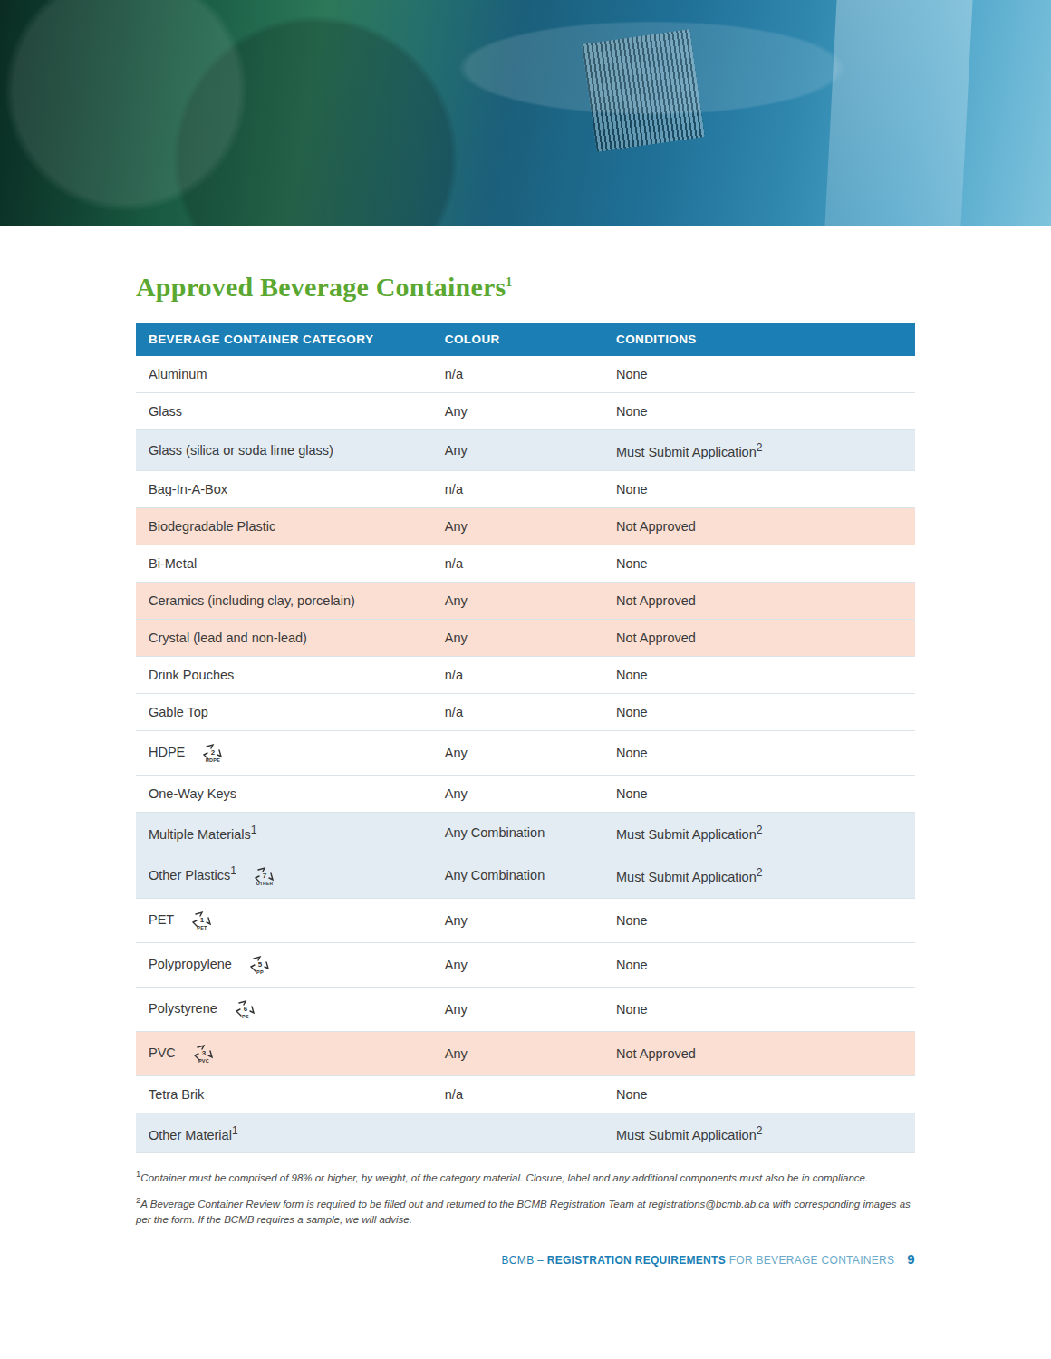Approved Beverage Containers1
| Beverage Container Category | Colour | Conditions |
| --- | --- | --- |
| Aluminum | n/a | None |
| Glass | Any | None |
| Glass (silica or soda lime glass) | Any | Must Submit Application 2 |
| Bag-In-A-Box | n/a | None |
| Biodegradable Plastic | Any | Not Approved |
| Bi-Metal | n/a | None |
| Ceramics (including clay, porcelain) | Any | Not Approved |
| Crystal (lead and non-lead) | Any | Not Approved |
| Drink Pouches | n/a | None |
| Gable Top | n/a | None |
| HDPE 2 HDPE | Any | None |
| One-Way Keys | Any | None |
| Multiple Materials 1 | Any Combination | Must Submit Application 2 |
| Other Plastics 1 7 OTHER | Any Combination | Must Submit Application 2 |
| PET 1 PET | Any | None |
| Polypropylene 5 PP | Any | None |
| Polystyrene 6 PS | Any | None |
| PVC 3 PVC | Any | Not Approved |
| Tetra Brik | n/a | None |
| Other Material 1 | | Must Submit Application 2 |
1Container must be comprised of 98% or higher, by weight, of the category material. Closure, label and any additional components must also be in compliance.
2A Beverage Container Review form is required to be filled out and returned to the BCMB Registration Team at registrations@bcmb.ab.ca with corresponding images as per the form. If the BCMB requires a sample, we will advise.
BCMB – REGISTRATION REQUIREMENTS FOR BEVERAGE CONTAINERS 9